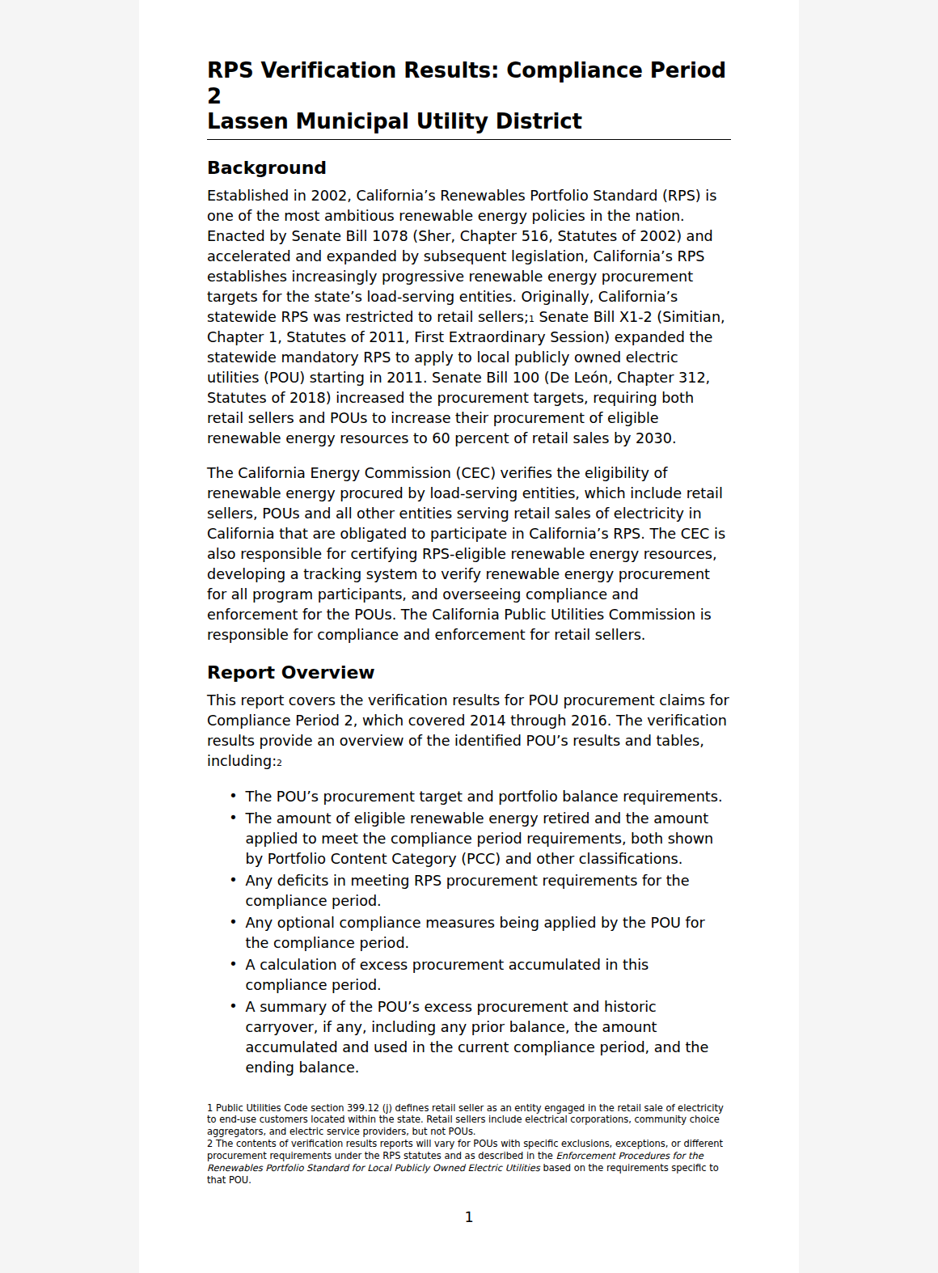RPS Verification Results: Compliance Period 2
Lassen Municipal Utility District
Background
Established in 2002, California’s Renewables Portfolio Standard (RPS) is one of the most ambitious renewable energy policies in the nation. Enacted by Senate Bill 1078 (Sher, Chapter 516, Statutes of 2002) and accelerated and expanded by subsequent legislation, California’s RPS establishes increasingly progressive renewable energy procurement targets for the state’s load-serving entities. Originally, California’s statewide RPS was restricted to retail sellers;1 Senate Bill X1-2 (Simitian, Chapter 1, Statutes of 2011, First Extraordinary Session) expanded the statewide mandatory RPS to apply to local publicly owned electric utilities (POU) starting in 2011. Senate Bill 100 (De León, Chapter 312, Statutes of 2018) increased the procurement targets, requiring both retail sellers and POUs to increase their procurement of eligible renewable energy resources to 60 percent of retail sales by 2030.
The California Energy Commission (CEC) verifies the eligibility of renewable energy procured by load-serving entities, which include retail sellers, POUs and all other entities serving retail sales of electricity in California that are obligated to participate in California’s RPS. The CEC is also responsible for certifying RPS-eligible renewable energy resources, developing a tracking system to verify renewable energy procurement for all program participants, and overseeing compliance and enforcement for the POUs. The California Public Utilities Commission is responsible for compliance and enforcement for retail sellers.
Report Overview
This report covers the verification results for POU procurement claims for Compliance Period 2, which covered 2014 through 2016. The verification results provide an overview of the identified POU’s results and tables, including:2
The POU’s procurement target and portfolio balance requirements.
The amount of eligible renewable energy retired and the amount applied to meet the compliance period requirements, both shown by Portfolio Content Category (PCC) and other classifications.
Any deficits in meeting RPS procurement requirements for the compliance period.
Any optional compliance measures being applied by the POU for the compliance period.
A calculation of excess procurement accumulated in this compliance period.
A summary of the POU’s excess procurement and historic carryover, if any, including any prior balance, the amount accumulated and used in the current compliance period, and the ending balance.
1 Public Utilities Code section 399.12 (j) defines retail seller as an entity engaged in the retail sale of electricity to end-use customers located within the state. Retail sellers include electrical corporations, community choice aggregators, and electric service providers, but not POUs.
2 The contents of verification results reports will vary for POUs with specific exclusions, exceptions, or different procurement requirements under the RPS statutes and as described in the Enforcement Procedures for the Renewables Portfolio Standard for Local Publicly Owned Electric Utilities based on the requirements specific to that POU.
1